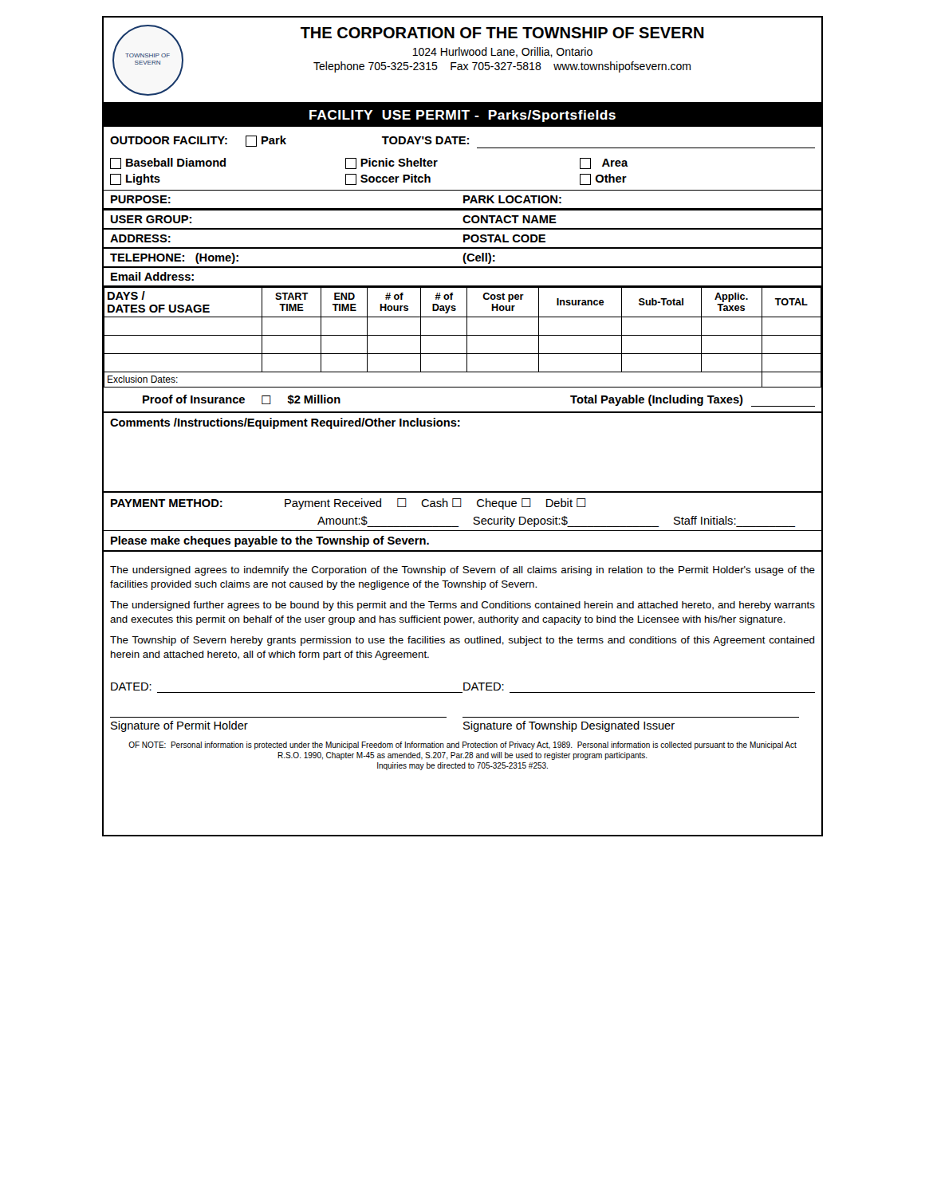TOWNSHIP OF SEVERN
THE CORPORATION OF THE TOWNSHIP OF SEVERN
1024 Hurlwood Lane, Orillia, Ontario
Telephone 705-325-2315 Fax 705-327-5818 www.townshipofsevern.com
FACILITY USE PERMIT - Parks/Sportsfields
OUTDOOR FACILITY: Park TODAY'S DATE:
Baseball Diamond
Picnic Shelter
Area
Lights
Soccer Pitch
Other
PURPOSE:
PARK LOCATION:
USER GROUP:
CONTACT NAME
ADDRESS:
POSTAL CODE
TELEPHONE: (Home):
(Cell):
Email Address:
| DAYS / DATES OF USAGE | START TIME | END TIME | # of Hours | # of Days | Cost per Hour | Insurance | Sub-Total | Applic. Taxes | TOTAL |
| --- | --- | --- | --- | --- | --- | --- | --- | --- | --- |
| Exclusion Dates: | |
Proof of Insurance ☐ $2 Million Total Payable (Including Taxes)
Comments /Instructions/Equipment Required/Other Inclusions:
PAYMENT METHOD: Payment Received ☐ Cash ☐ Cheque ☐ Debit ☐
Amount:$______________ Security Deposit:$______________ Staff Initials:_________
Please make cheques payable to the Township of Severn.
The undersigned agrees to indemnify the Corporation of the Township of Severn of all claims arising in relation to the Permit Holder's usage of the facilities provided such claims are not caused by the negligence of the Township of Severn.
The undersigned further agrees to be bound by this permit and the Terms and Conditions contained herein and attached hereto, and hereby warrants and executes this permit on behalf of the user group and has sufficient power, authority and capacity to bind the Licensee with his/her signature.
The Township of Severn hereby grants permission to use the facilities as outlined, subject to the terms and conditions of this Agreement contained herein and attached hereto, all of which form part of this Agreement.
DATED:
DATED:
Signature of Permit Holder
Signature of Township Designated Issuer
OF NOTE: Personal information is protected under the Municipal Freedom of Information and Protection of Privacy Act, 1989. Personal information is collected pursuant to the Municipal Act R.S.O. 1990, Chapter M-45 as amended, S.207, Par.28 and will be used to register program participants.
Inquiries may be directed to 705-325-2315 #253.